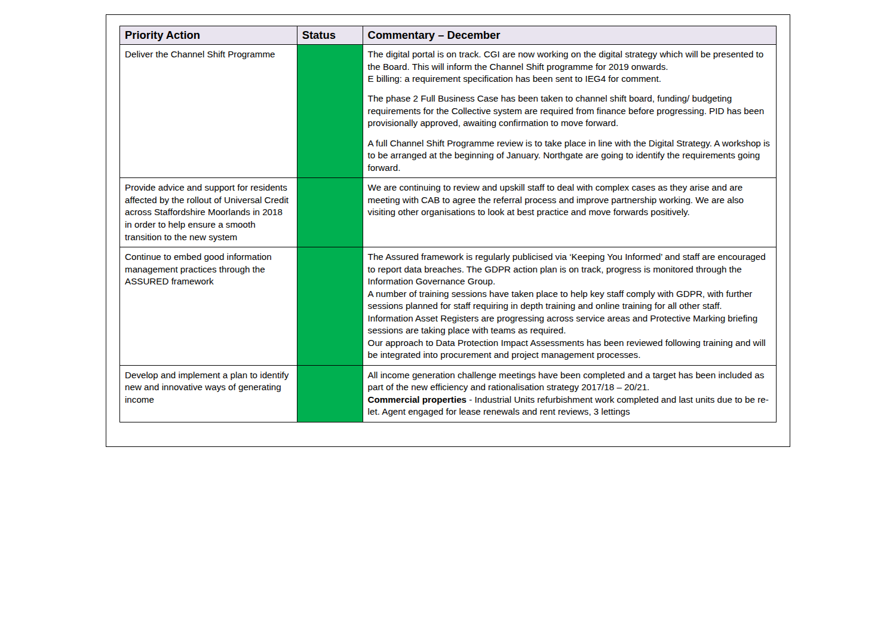| Priority Action | Status | Commentary – December |
| --- | --- | --- |
| Deliver the Channel Shift Programme | | The digital portal is on track. CGI are now working on the digital strategy which will be presented to the Board. This will inform the Channel Shift programme for 2019 onwards. E billing: a requirement specification has been sent to IEG4 for comment. The phase 2 Full Business Case has been taken to channel shift board, funding/ budgeting requirements for the Collective system are required from finance before progressing. PID has been provisionally approved, awaiting confirmation to move forward. A full Channel Shift Programme review is to take place in line with the Digital Strategy. A workshop is to be arranged at the beginning of January. Northgate are going to identify the requirements going forward. |
| Provide advice and support for residents affected by the rollout of Universal Credit across Staffordshire Moorlands in 2018 in order to help ensure a smooth transition to the new system | | We are continuing to review and upskill staff to deal with complex cases as they arise and are meeting with CAB to agree the referral process and improve partnership working. We are also visiting other organisations to look at best practice and move forwards positively. |
| Continue to embed good information management practices through the ASSURED framework | | The Assured framework is regularly publicised via ‘Keeping You Informed’ and staff are encouraged to report data breaches. The GDPR action plan is on track, progress is monitored through the Information Governance Group. A number of training sessions have taken place to help key staff comply with GDPR, with further sessions planned for staff requiring in depth training and online training for all other staff. Information Asset Registers are progressing across service areas and Protective Marking briefing sessions are taking place with teams as required. Our approach to Data Protection Impact Assessments has been reviewed following training and will be integrated into procurement and project management processes. |
| Develop and implement a plan to identify new and innovative ways of generating income | | All income generation challenge meetings have been completed and a target has been included as part of the new efficiency and rationalisation strategy 2017/18 – 20/21. Commercial properties - Industrial Units refurbishment work completed and last units due to be re-let. Agent engaged for lease renewals and rent reviews, 3 lettings |